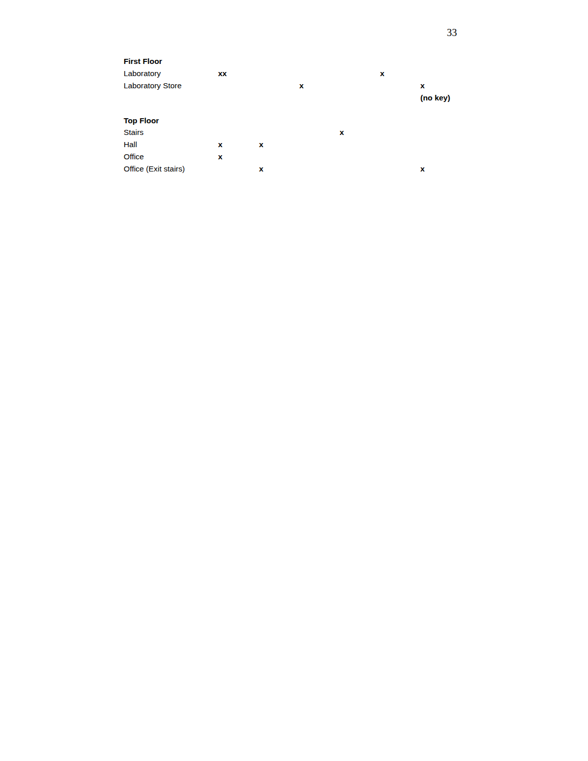33
| First Floor | | | | | | |
| Laboratory | xx | | | | x | |
| Laboratory Store | | | x | | | x |
| | | | | | | (no key) |
| Top Floor | | | | | | |
| Stairs | | | | x | | |
| Hall | x | x | | | | |
| Office | x | | | | | |
| Office (Exit stairs) | | x | | | | x |